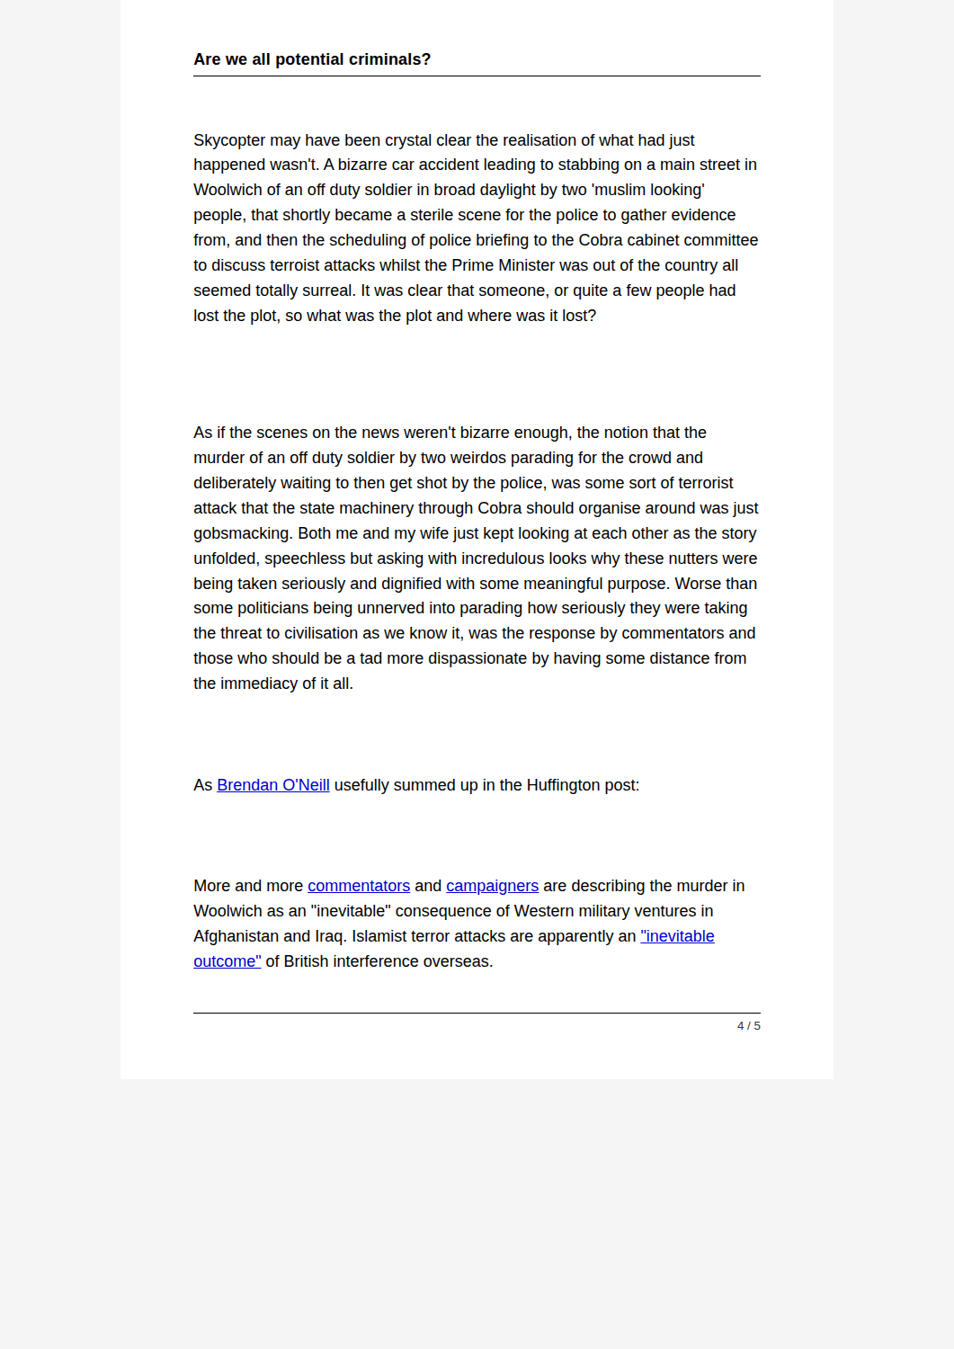Are we all potential criminals?
Skycopter may have been crystal clear the realisation of what had just happened wasn't. A bizarre car accident leading to stabbing on a main street in Woolwich of an off duty soldier in broad daylight by two 'muslim looking' people, that shortly became a sterile scene for the police to gather evidence from, and then the scheduling of police briefing to the Cobra cabinet committee to discuss terroist attacks whilst the Prime Minister was out of the country all seemed totally surreal. It was clear that someone, or quite a few people had lost the plot, so what was the plot and where was it lost?
As if the scenes on the news weren't bizarre enough, the notion that the murder of an off duty soldier by two weirdos parading for the crowd and deliberately waiting to then get shot by the police, was some sort of terrorist attack that the state machinery through Cobra should organise around was just gobsmacking. Both me and my wife just kept looking at each other as the story unfolded, speechless but asking with incredulous looks why these nutters were being taken seriously and dignified with some meaningful purpose. Worse than some politicians being unnerved into parading how seriously they were taking the threat to civilisation as we know it, was the response by commentators and those who should be a tad more dispassionate by having some distance from the immediacy of it all.
As Brendan O'Neill usefully summed up in the Huffington post:
More and more commentators and campaigners are describing the murder in Woolwich as an "inevitable" consequence of Western military ventures in Afghanistan and Iraq. Islamist terror attacks are apparently an "inevitable outcome" of British interference overseas.
4 / 5